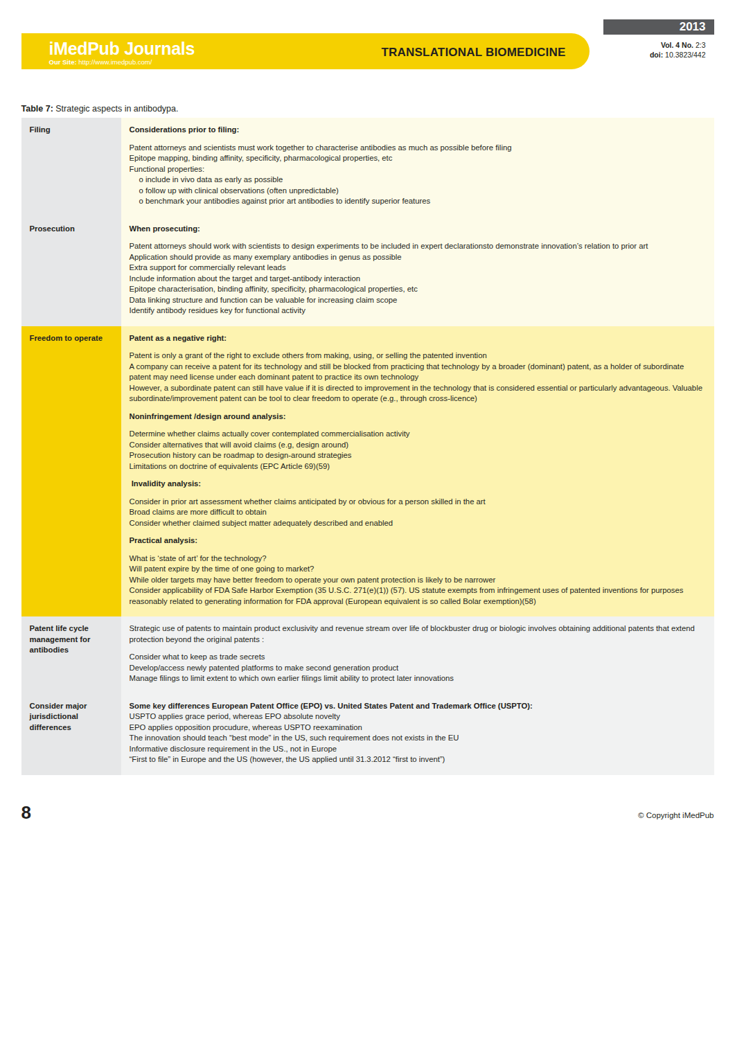iMedPub Journals
Our Site: http://www.imedpub.com/
TRANSLATIONAL BIOMEDICINE
2013
Vol. 4 No. 2:3
doi: 10.3823/442
Table 7: Strategic aspects in antibodypa.
| Filing | Considerations prior to filing: Patent attorneys and scientists must work together to characterise antibodies as much as possible before filing Epitope mapping, binding affinity, specificity, pharmacological properties, etc Functional properties: o include in vivo data as early as possible o follow up with clinical observations (often unpredictable) o benchmark your antibodies against prior art antibodies to identify superior features |
| Prosecution | When prosecuting: Patent attorneys should work with scientists to design experiments to be included in expert declarationsto demonstrate innovation’s relation to prior art Application should provide as many exemplary antibodies in genus as possible Extra support for commercially relevant leads Include information about the target and target-antibody interaction Epitope characterisation, binding affinity, specificity, pharmacological properties, etc Data linking structure and function can be valuable for increasing claim scope Identify antibody residues key for functional activity |
| Freedom to operate | Patent as a negative right: Patent is only a grant of the right to exclude others from making, using, or selling the patented invention A company can receive a patent for its technology and still be blocked from practicing that technology by a broader (dominant) patent, as a holder of subordinate patent may need license under each dominant patent to practice its own technology However, a subordinate patent can still have value if it is directed to improvement in the technology that is considered essential or particularly advantageous. Valuable subordinate/improvement patent can be tool to clear freedom to operate (e.g., through cross-licence) Noninfringement /design around analysis: Determine whether claims actually cover contemplated commercialisation activity Consider alternatives that will avoid claims (e.g, design around) Prosecution history can be roadmap to design-around strategies Limitations on doctrine of equivalents (EPC Article 69)(59) Invalidity analysis: Consider in prior art assessment whether claims anticipated by or obvious for a person skilled in the art Broad claims are more difficult to obtain Consider whether claimed subject matter adequately described and enabled Practical analysis: What is ‘state of art’ for the technology? Will patent expire by the time of one going to market? While older targets may have better freedom to operate your own patent protection is likely to be narrower Consider applicability of FDA Safe Harbor Exemption (35 U.S.C. 271(e)(1)) (57). US statute exempts from infringement uses of patented inventions for purposes reasonably related to generating information for FDA approval (European equivalent is so called Bolar exemption)(58) |
| Patent life cycle management for antibodies | Strategic use of patents to maintain product exclusivity and revenue stream over life of blockbuster drug or biologic involves obtaining additional patents that extend protection beyond the original patents : Consider what to keep as trade secrets Develop/access newly patented platforms to make second generation product Manage filings to limit extent to which own earlier filings limit ability to protect later innovations |
| Consider major jurisdictional differences | Some key differences European Patent Office (EPO) vs. United States Patent and Trademark Office (USPTO): USPTO applies grace period, whereas EPO absolute novelty EPO applies opposition procudure, whereas USPTO reexamination The innovation should teach “best mode” in the US, such requirement does not exists in the EU Informative disclosure requirement in the US., not in Europe “First to file” in Europe and the US (however, the US applied until 31.3.2012 “first to invent”) |
8
© Copyright iMedPub